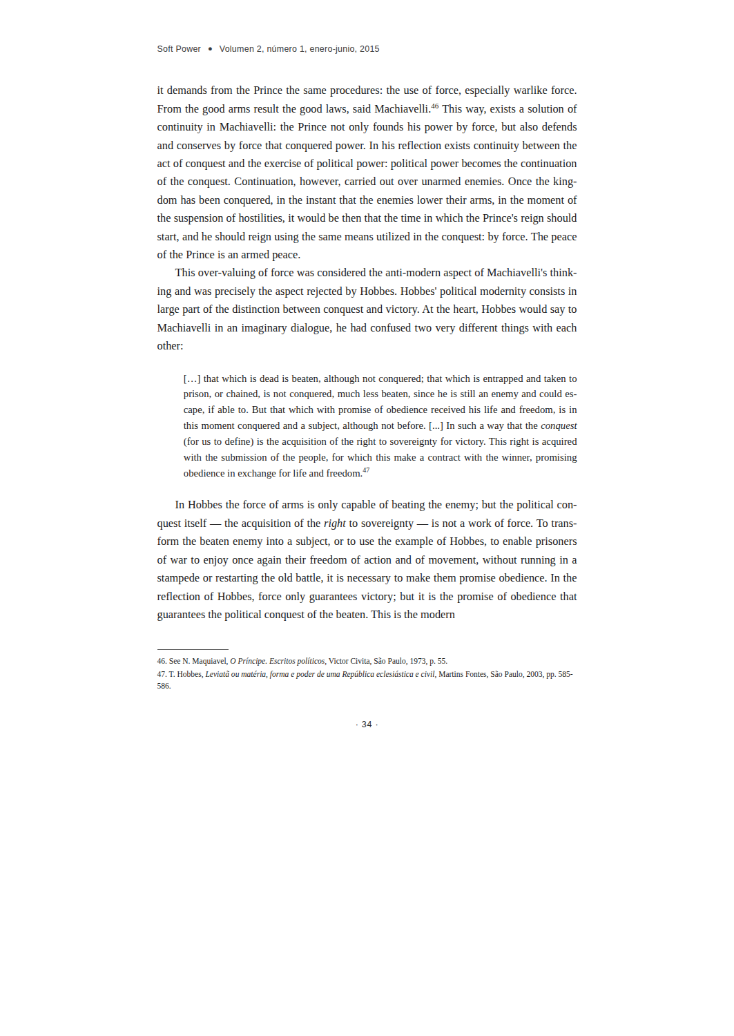Soft Power ● Volumen 2, número 1, enero-junio, 2015
it demands from the Prince the same procedures: the use of force, especially warlike force. From the good arms result the good laws, said Machiavelli.46 This way, exists a solution of continuity in Machiavelli: the Prince not only founds his power by force, but also defends and conserves by force that conquered power. In his reflection exists continuity between the act of conquest and the exercise of political power: political power becomes the continuation of the conquest. Continuation, however, carried out over unarmed enemies. Once the kingdom has been conquered, in the instant that the enemies lower their arms, in the moment of the suspension of hostilities, it would be then that the time in which the Prince's reign should start, and he should reign using the same means utilized in the conquest: by force. The peace of the Prince is an armed peace.
This over-valuing of force was considered the anti-modern aspect of Machiavelli's thinking and was precisely the aspect rejected by Hobbes. Hobbes' political modernity consists in large part of the distinction between conquest and victory. At the heart, Hobbes would say to Machiavelli in an imaginary dialogue, he had confused two very different things with each other:
[…] that which is dead is beaten, although not conquered; that which is entrapped and taken to prison, or chained, is not conquered, much less beaten, since he is still an enemy and could escape, if able to. But that which with promise of obedience received his life and freedom, is in this moment conquered and a subject, although not before. [...] In such a way that the conquest (for us to define) is the acquisition of the right to sovereignty for victory. This right is acquired with the submission of the people, for which this make a contract with the winner, promising obedience in exchange for life and freedom.47
In Hobbes the force of arms is only capable of beating the enemy; but the political conquest itself — the acquisition of the right to sovereignty — is not a work of force. To transform the beaten enemy into a subject, or to use the example of Hobbes, to enable prisoners of war to enjoy once again their freedom of action and of movement, without running in a stampede or restarting the old battle, it is necessary to make them promise obedience. In the reflection of Hobbes, force only guarantees victory; but it is the promise of obedience that guarantees the political conquest of the beaten. This is the modern
46. See N. Maquiavel, O Príncipe. Escritos políticos, Victor Civita, São Paulo, 1973, p. 55.
47. T. Hobbes, Leviatã ou matéria, forma e poder de uma República eclesiástica e civil, Martins Fontes, São Paulo, 2003, pp. 585-586.
· 34 ·